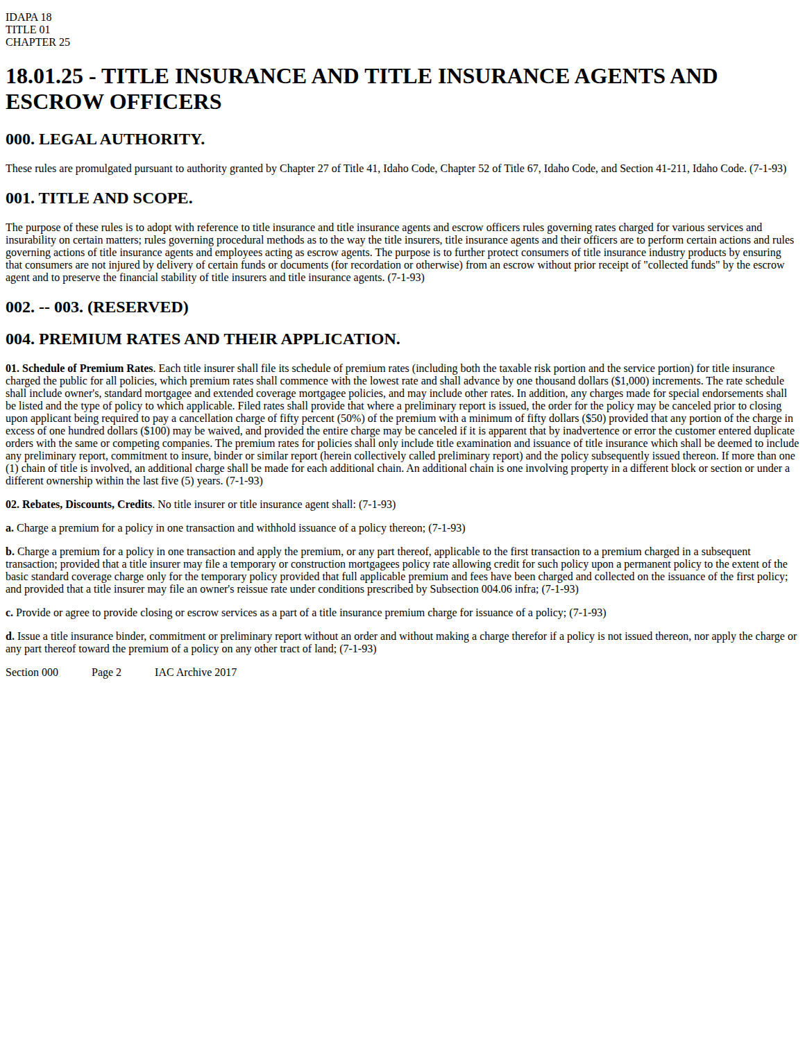IDAPA 18
TITLE 01
CHAPTER 25
18.01.25 - TITLE INSURANCE AND TITLE INSURANCE AGENTS AND ESCROW OFFICERS
000. LEGAL AUTHORITY.
These rules are promulgated pursuant to authority granted by Chapter 27 of Title 41, Idaho Code, Chapter 52 of Title 67, Idaho Code, and Section 41-211, Idaho Code. (7-1-93)
001. TITLE AND SCOPE.
The purpose of these rules is to adopt with reference to title insurance and title insurance agents and escrow officers rules governing rates charged for various services and insurability on certain matters; rules governing procedural methods as to the way the title insurers, title insurance agents and their officers are to perform certain actions and rules governing actions of title insurance agents and employees acting as escrow agents. The purpose is to further protect consumers of title insurance industry products by ensuring that consumers are not injured by delivery of certain funds or documents (for recordation or otherwise) from an escrow without prior receipt of "collected funds" by the escrow agent and to preserve the financial stability of title insurers and title insurance agents. (7-1-93)
002. -- 003. (RESERVED)
004. PREMIUM RATES AND THEIR APPLICATION.
01. Schedule of Premium Rates. Each title insurer shall file its schedule of premium rates (including both the taxable risk portion and the service portion) for title insurance charged the public for all policies, which premium rates shall commence with the lowest rate and shall advance by one thousand dollars ($1,000) increments. The rate schedule shall include owner's, standard mortgagee and extended coverage mortgagee policies, and may include other rates. In addition, any charges made for special endorsements shall be listed and the type of policy to which applicable. Filed rates shall provide that where a preliminary report is issued, the order for the policy may be canceled prior to closing upon applicant being required to pay a cancellation charge of fifty percent (50%) of the premium with a minimum of fifty dollars ($50) provided that any portion of the charge in excess of one hundred dollars ($100) may be waived, and provided the entire charge may be canceled if it is apparent that by inadvertence or error the customer entered duplicate orders with the same or competing companies. The premium rates for policies shall only include title examination and issuance of title insurance which shall be deemed to include any preliminary report, commitment to insure, binder or similar report (herein collectively called preliminary report) and the policy subsequently issued thereon. If more than one (1) chain of title is involved, an additional charge shall be made for each additional chain. An additional chain is one involving property in a different block or section or under a different ownership within the last five (5) years. (7-1-93)
02. Rebates, Discounts, Credits. No title insurer or title insurance agent shall: (7-1-93)
a. Charge a premium for a policy in one transaction and withhold issuance of a policy thereon; (7-1-93)
b. Charge a premium for a policy in one transaction and apply the premium, or any part thereof, applicable to the first transaction to a premium charged in a subsequent transaction; provided that a title insurer may file a temporary or construction mortgagees policy rate allowing credit for such policy upon a permanent policy to the extent of the basic standard coverage charge only for the temporary policy provided that full applicable premium and fees have been charged and collected on the issuance of the first policy; and provided that a title insurer may file an owner's reissue rate under conditions prescribed by Subsection 004.06 infra; (7-1-93)
c. Provide or agree to provide closing or escrow services as a part of a title insurance premium charge for issuance of a policy; (7-1-93)
d. Issue a title insurance binder, commitment or preliminary report without an order and without making a charge therefor if a policy is not issued thereon, nor apply the charge or any part thereof toward the premium of a policy on any other tract of land; (7-1-93)
Section 000 Page 2 IAC Archive 2017